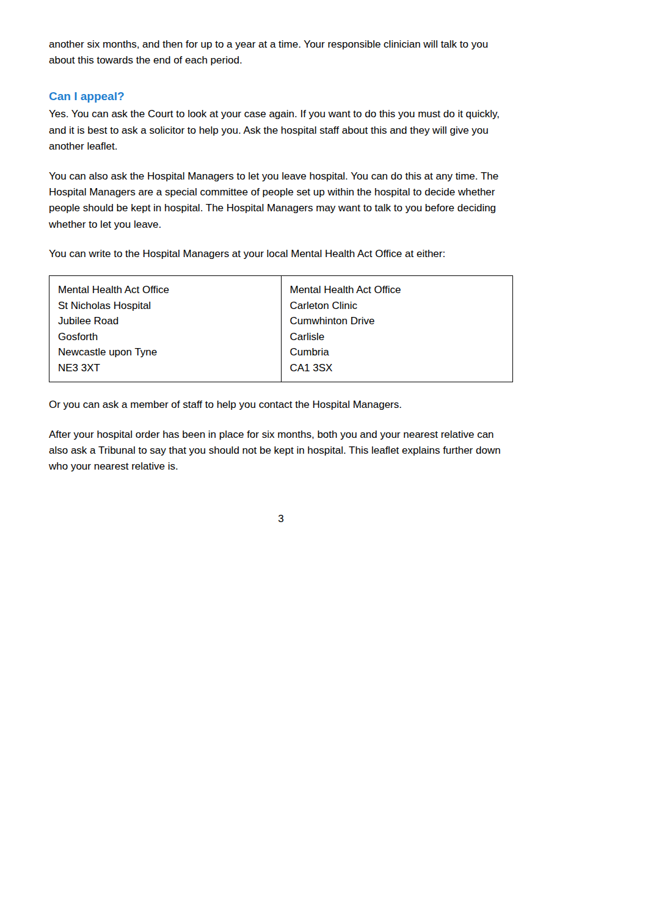another six months, and then for up to a year at a time. Your responsible clinician will talk to you about this towards the end of each period.
Can I appeal?
Yes. You can ask the Court to look at your case again. If you want to do this you must do it quickly, and it is best to ask a solicitor to help you. Ask the hospital staff about this and they will give you another leaflet.
You can also ask the Hospital Managers to let you leave hospital. You can do this at any time. The Hospital Managers are a special committee of people set up within the hospital to decide whether people should be kept in hospital. The Hospital Managers may want to talk to you before deciding whether to let you leave.
You can write to the Hospital Managers at your local Mental Health Act Office at either:
| Mental Health Act Office St Nicholas Hospital Jubilee Road Gosforth Newcastle upon Tyne NE3 3XT | Mental Health Act Office Carleton Clinic Cumwhinton Drive Carlisle Cumbria CA1 3SX |
Or you can ask a member of staff to help you contact the Hospital Managers.
After your hospital order has been in place for six months, both you and your nearest relative can also ask a Tribunal to say that you should not be kept in hospital. This leaflet explains further down who your nearest relative is.
3